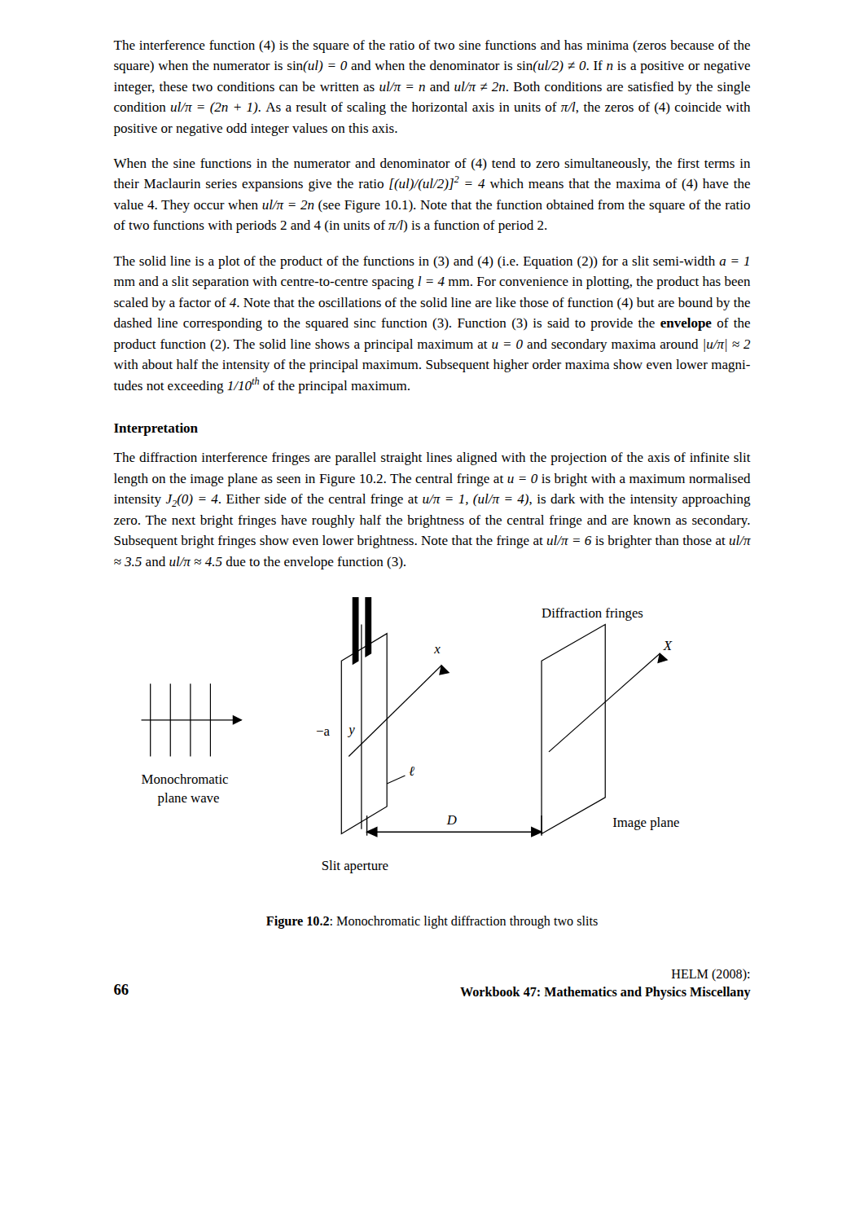The interference function (4) is the square of the ratio of two sine functions and has minima (zeros because of the square) when the numerator is sin(ul) = 0 and when the denominator is sin(ul/2) ≠ 0. If n is a positive or negative integer, these two conditions can be written as ul/π = n and ul/π ≠ 2n. Both conditions are satisfied by the single condition ul/π = (2n + 1). As a result of scaling the horizontal axis in units of π/l, the zeros of (4) coincide with positive or negative odd integer values on this axis.
When the sine functions in the numerator and denominator of (4) tend to zero simultaneously, the first terms in their Maclaurin series expansions give the ratio [(ul)/(ul/2)]2 = 4 which means that the maxima of (4) have the value 4. They occur when ul/π = 2n (see Figure 10.1). Note that the function obtained from the square of the ratio of two functions with periods 2 and 4 (in units of π/l) is a function of period 2.
The solid line is a plot of the product of the functions in (3) and (4) (i.e. Equation (2)) for a slit semi-width a = 1 mm and a slit separation with centre-to-centre spacing l = 4 mm. For convenience in plotting, the product has been scaled by a factor of 4. Note that the oscillations of the solid line are like those of function (4) but are bound by the dashed line corresponding to the squared sinc function (3). Function (3) is said to provide the envelope of the product function (2). The solid line shows a principal maximum at u = 0 and secondary maxima around |u/π| ≈ 2 with about half the intensity of the principal maximum. Subsequent higher order maxima show even lower magnitudes not exceeding 1/10th of the principal maximum.
Interpretation
The diffraction interference fringes are parallel straight lines aligned with the projection of the axis of infinite slit length on the image plane as seen in Figure 10.2. The central fringe at u = 0 is bright with a maximum normalised intensity J2(0) = 4. Either side of the central fringe at u/π = 1, (ul/π = 4), is dark with the intensity approaching zero. The next bright fringes have roughly half the brightness of the central fringe and are known as secondary. Subsequent bright fringes show even lower brightness. Note that the fringe at ul/π = 6 is brighter than those at ul/π ≈ 3.5 and ul/π ≈ 4.5 due to the envelope function (3).
Monochromatic plane wave x y −a ℓ D X Diffraction fringes Image plane Slit aperture
Figure 10.2: Monochromatic light diffraction through two slits
66
HELM (2008):
Workbook 47: Mathematics and Physics Miscellany